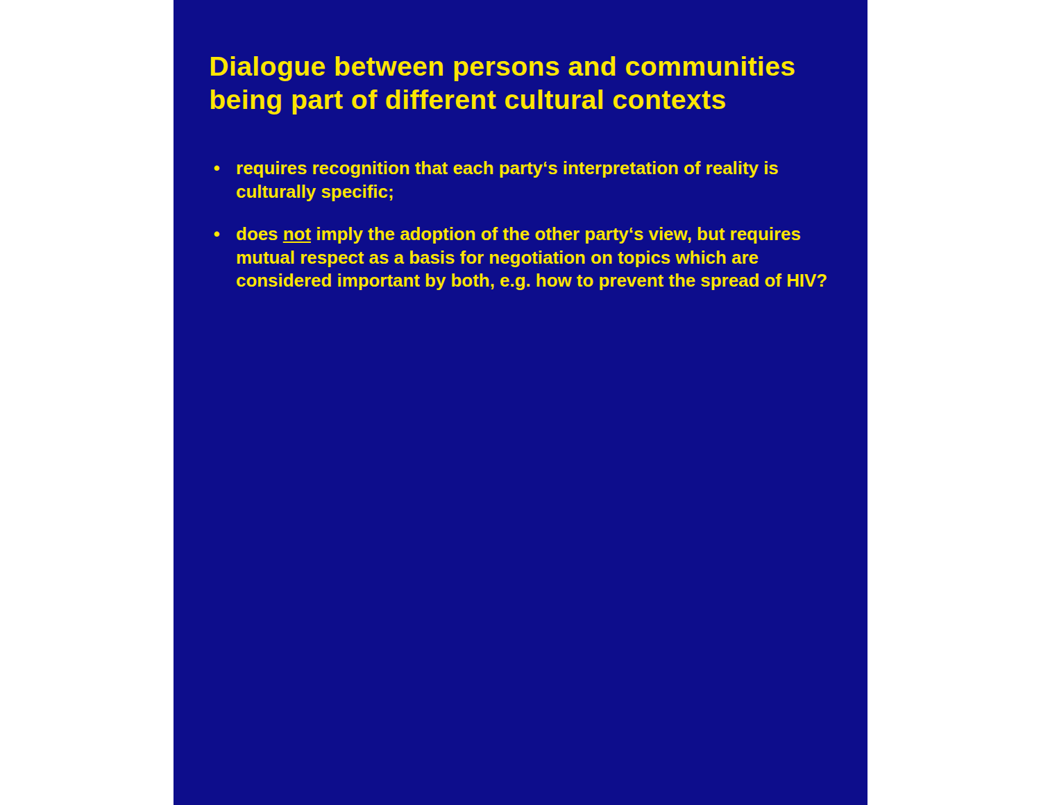Dialogue between persons and communities being part of different cultural contexts
requires recognition that each party‘s interpretation of reality is culturally specific;
does not imply the adoption of the other party‘s view, but requires mutual respect as a basis for negotiation on topics which are considered important by both, e.g. how to prevent the spread of HIV?